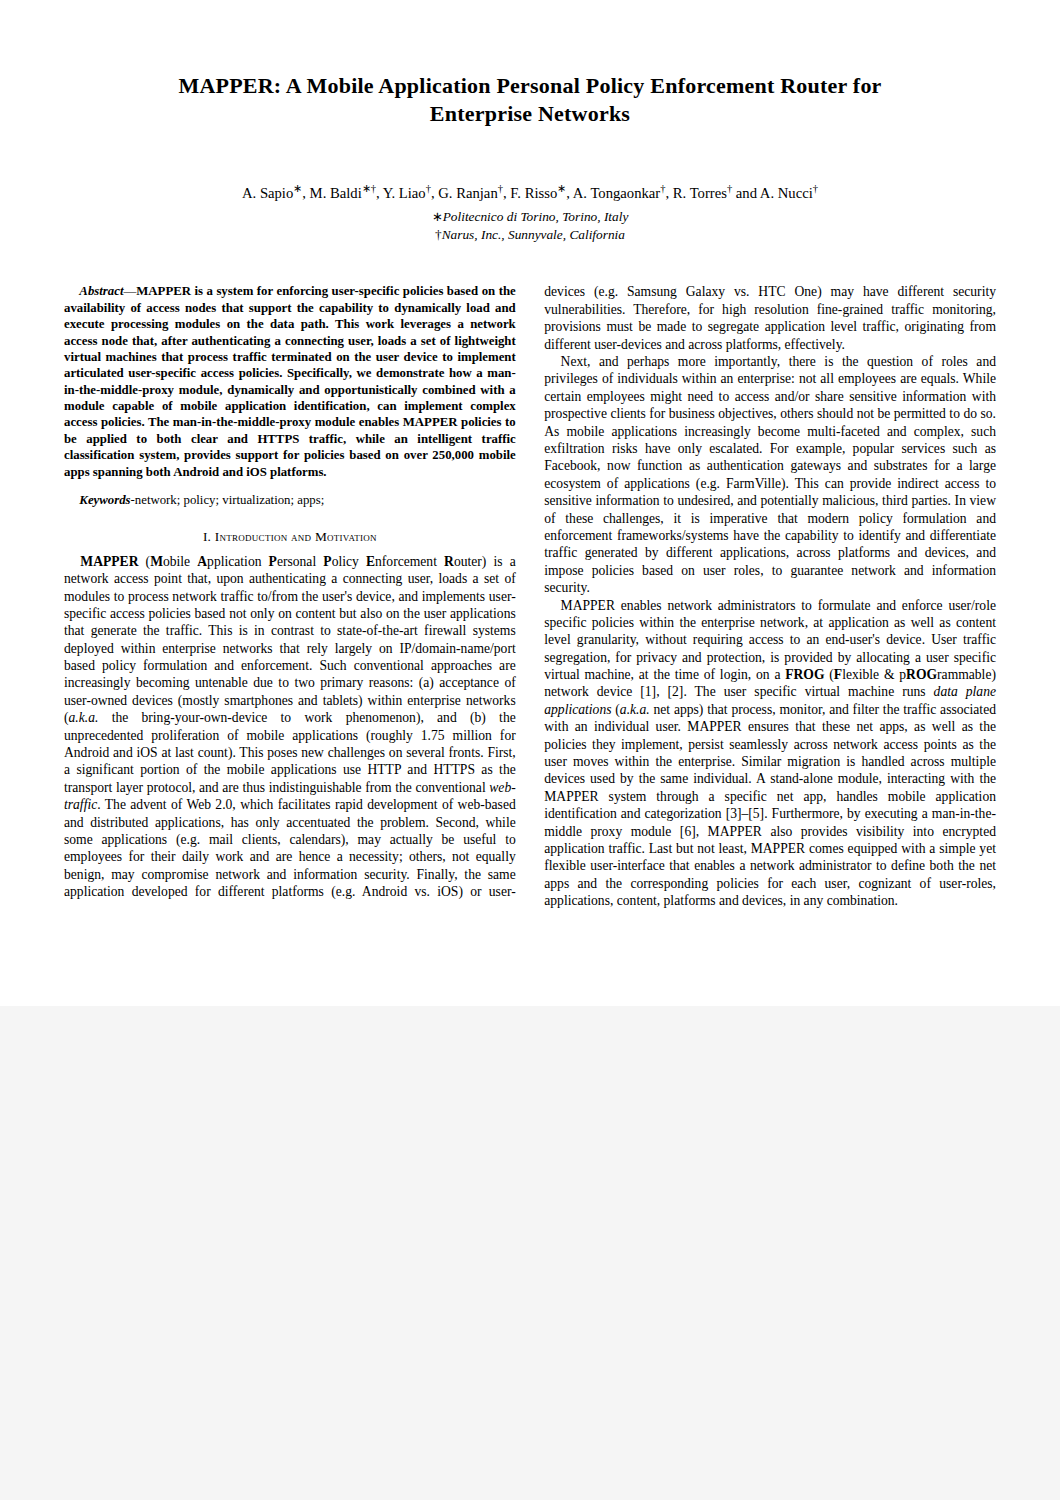MAPPER: A Mobile Application Personal Policy Enforcement Router for
Enterprise Networks
A. Sapio∗, M. Baldi∗†, Y. Liao†, G. Ranjan†, F. Risso∗, A. Tongaonkar†, R. Torres† and A. Nucci†
∗Politecnico di Torino, Torino, Italy
†Narus, Inc., Sunnyvale, California
Abstract—MAPPER is a system for enforcing user-specific policies based on the availability of access nodes that support the capability to dynamically load and execute processing modules on the data path. This work leverages a network access node that, after authenticating a connecting user, loads a set of lightweight virtual machines that process traffic terminated on the user device to implement articulated user-specific access policies. Specifically, we demonstrate how a man-in-the-middle-proxy module, dynamically and opportunistically combined with a module capable of mobile application identification, can implement complex access policies. The man-in-the-middle-proxy module enables MAPPER policies to be applied to both clear and HTTPS traffic, while an intelligent traffic classification system, provides support for policies based on over 250,000 mobile apps spanning both Android and iOS platforms.
Keywords-network; policy; virtualization; apps;
I. Introduction and Motivation
MAPPER (Mobile Application Personal Policy Enforcement Router) is a network access point that, upon authenticating a connecting user, loads a set of modules to process network traffic to/from the user's device, and implements user-specific access policies based not only on content but also on the user applications that generate the traffic. This is in contrast to state-of-the-art firewall systems deployed within enterprise networks that rely largely on IP/domain-name/port based policy formulation and enforcement. Such conventional approaches are increasingly becoming untenable due to two primary reasons: (a) acceptance of user-owned devices (mostly smartphones and tablets) within enterprise networks (a.k.a. the bring-your-own-device to work phenomenon), and (b) the unprecedented proliferation of mobile applications (roughly 1.75 million for Android and iOS at last count). This poses new challenges on several fronts. First, a significant portion of the mobile applications use HTTP and HTTPS as the transport layer protocol, and are thus indistinguishable from the conventional web-traffic. The advent of Web 2.0, which facilitates rapid development of web-based and distributed applications, has only accentuated the problem. Second, while some applications (e.g. mail clients, calendars), may actually be useful to employees for their daily work and are hence a necessity; others, not equally benign, may compromise network and information security. Finally, the same application developed for different platforms (e.g. Android vs. iOS) or user-devices (e.g. Samsung Galaxy vs. HTC One) may have different security vulnerabilities. Therefore, for high resolution fine-grained traffic monitoring, provisions must be made to segregate application level traffic, originating from different user-devices and across platforms, effectively.
Next, and perhaps more importantly, there is the question of roles and privileges of individuals within an enterprise: not all employees are equals. While certain employees might need to access and/or share sensitive information with prospective clients for business objectives, others should not be permitted to do so. As mobile applications increasingly become multi-faceted and complex, such exfiltration risks have only escalated. For example, popular services such as Facebook, now function as authentication gateways and substrates for a large ecosystem of applications (e.g. FarmVille). This can provide indirect access to sensitive information to undesired, and potentially malicious, third parties. In view of these challenges, it is imperative that modern policy formulation and enforcement frameworks/systems have the capability to identify and differentiate traffic generated by different applications, across platforms and devices, and impose policies based on user roles, to guarantee network and information security.
MAPPER enables network administrators to formulate and enforce user/role specific policies within the enterprise network, at application as well as content level granularity, without requiring access to an end-user's device. User traffic segregation, for privacy and protection, is provided by allocating a user specific virtual machine, at the time of login, on a FROG (Flexible & pROGrammable) network device [1], [2]. The user specific virtual machine runs data plane applications (a.k.a. net apps) that process, monitor, and filter the traffic associated with an individual user. MAPPER ensures that these net apps, as well as the policies they implement, persist seamlessly across network access points as the user moves within the enterprise. Similar migration is handled across multiple devices used by the same individual. A stand-alone module, interacting with the MAPPER system through a specific net app, handles mobile application identification and categorization [3]–[5]. Furthermore, by executing a man-in-the-middle proxy module [6], MAPPER also provides visibility into encrypted application traffic. Last but not least, MAPPER comes equipped with a simple yet flexible user-interface that enables a network administrator to define both the net apps and the corresponding policies for each user, cognizant of user-roles, applications, content, platforms and devices, in any combination.